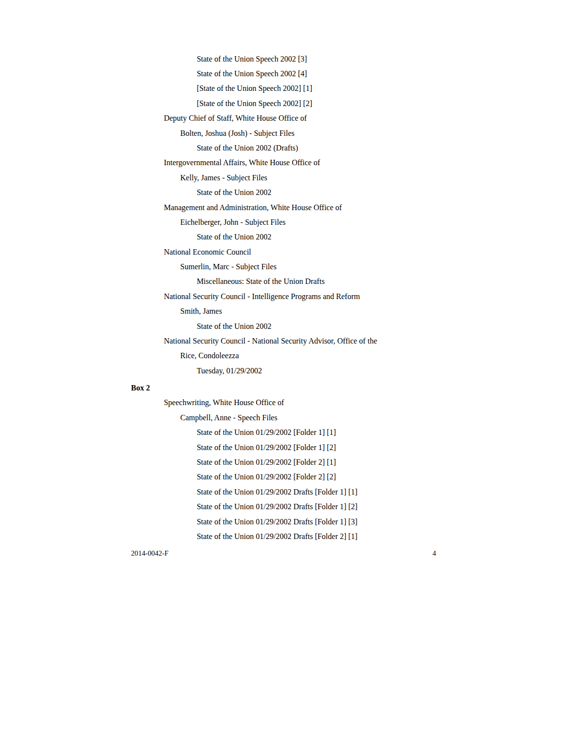State of the Union Speech 2002 [3]
State of the Union Speech 2002 [4]
[State of the Union Speech 2002] [1]
[State of the Union Speech 2002] [2]
Deputy Chief of Staff, White House Office of
Bolten, Joshua (Josh) - Subject Files
State of the Union 2002 (Drafts)
Intergovernmental Affairs, White House Office of
Kelly, James - Subject Files
State of the Union 2002
Management and Administration, White House Office of
Eichelberger, John - Subject Files
State of the Union 2002
National Economic Council
Sumerlin, Marc - Subject Files
Miscellaneous: State of the Union Drafts
National Security Council - Intelligence Programs and Reform
Smith, James
State of the Union 2002
National Security Council - National Security Advisor, Office of the
Rice, Condoleezza
Tuesday, 01/29/2002
Box 2
Speechwriting, White House Office of
Campbell, Anne - Speech Files
State of the Union 01/29/2002 [Folder 1] [1]
State of the Union 01/29/2002 [Folder 1] [2]
State of the Union 01/29/2002 [Folder 2] [1]
State of the Union 01/29/2002 [Folder 2] [2]
State of the Union 01/29/2002 Drafts [Folder 1] [1]
State of the Union 01/29/2002 Drafts [Folder 1] [2]
State of the Union 01/29/2002 Drafts [Folder 1] [3]
State of the Union 01/29/2002 Drafts [Folder 2] [1]
2014-0042-F 4